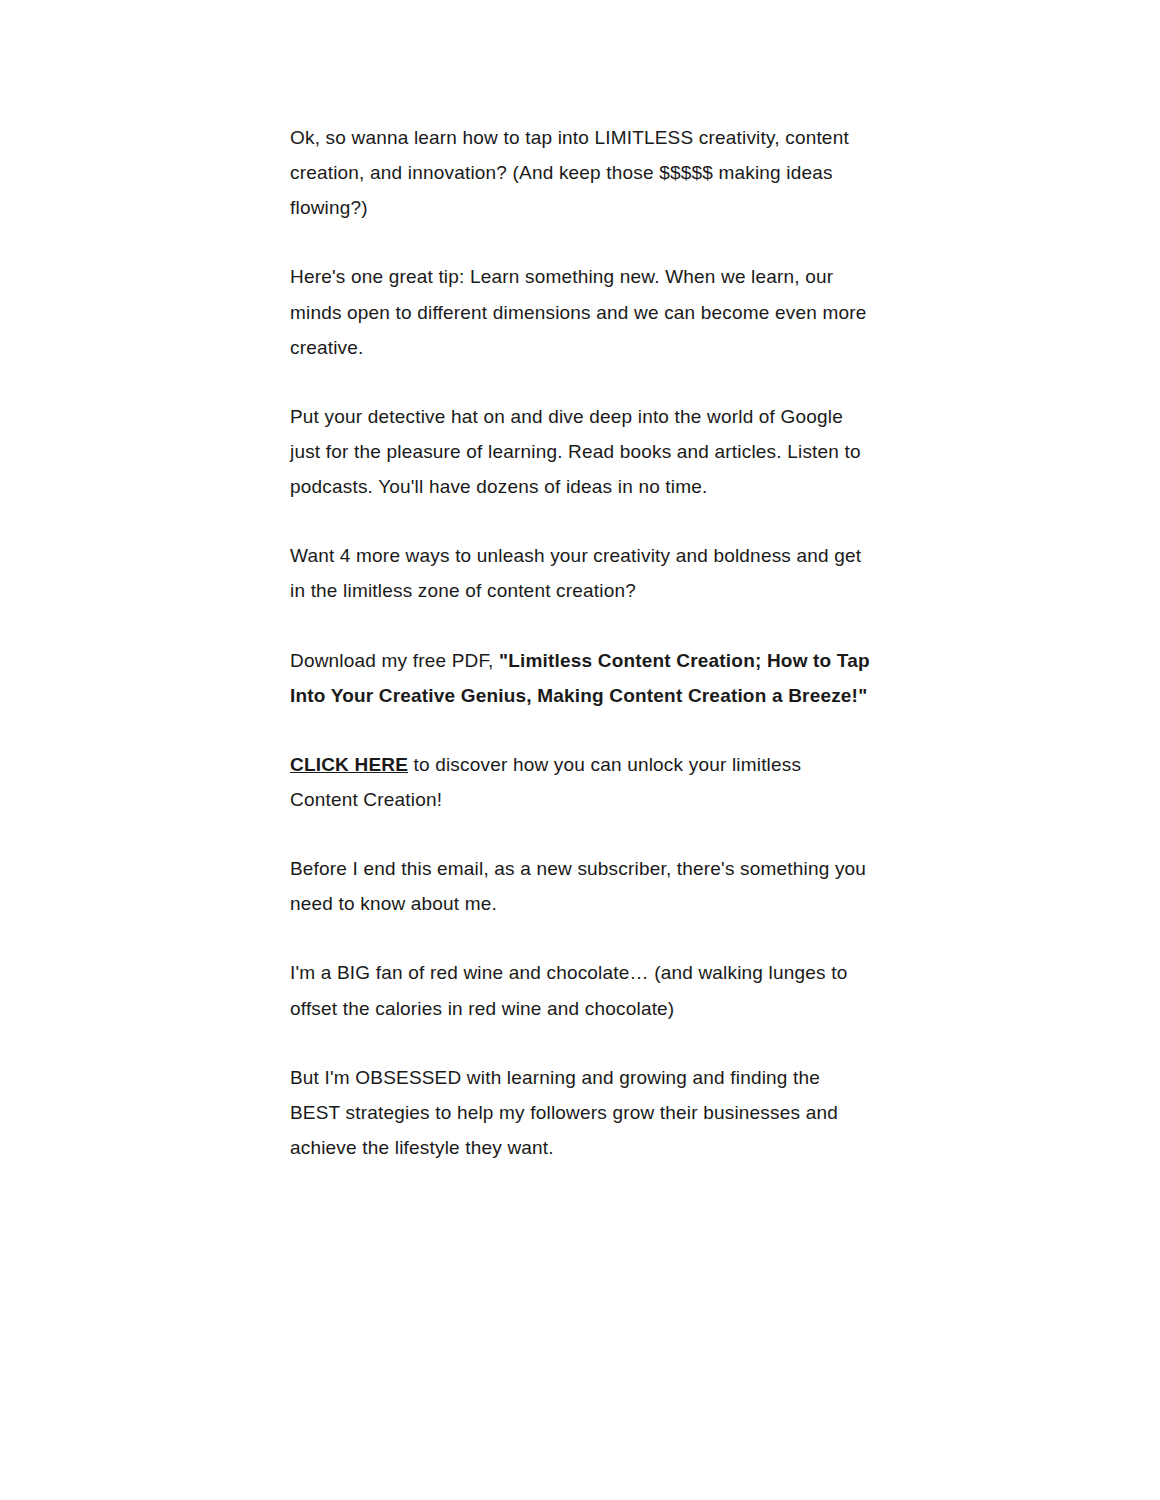Ok, so wanna learn how to tap into LIMITLESS creativity, content creation, and innovation? (And keep those $$$$$ making ideas flowing?)
Here's one great tip: Learn something new. When we learn, our minds open to different dimensions and we can become even more creative.
Put your detective hat on and dive deep into the world of Google just for the pleasure of learning. Read books and articles. Listen to podcasts. You'll have dozens of ideas in no time.
Want 4 more ways to unleash your creativity and boldness and get in the limitless zone of content creation?
Download my free PDF, "Limitless Content Creation; How to Tap Into Your Creative Genius, Making Content Creation a Breeze!"
CLICK HERE to discover how you can unlock your limitless Content Creation!
Before I end this email, as a new subscriber, there's something you need to know about me.
I'm a BIG fan of red wine and chocolate… (and walking lunges to offset the calories in red wine and chocolate)
But I'm OBSESSED with learning and growing and finding the BEST strategies to help my followers grow their businesses and achieve the lifestyle they want.